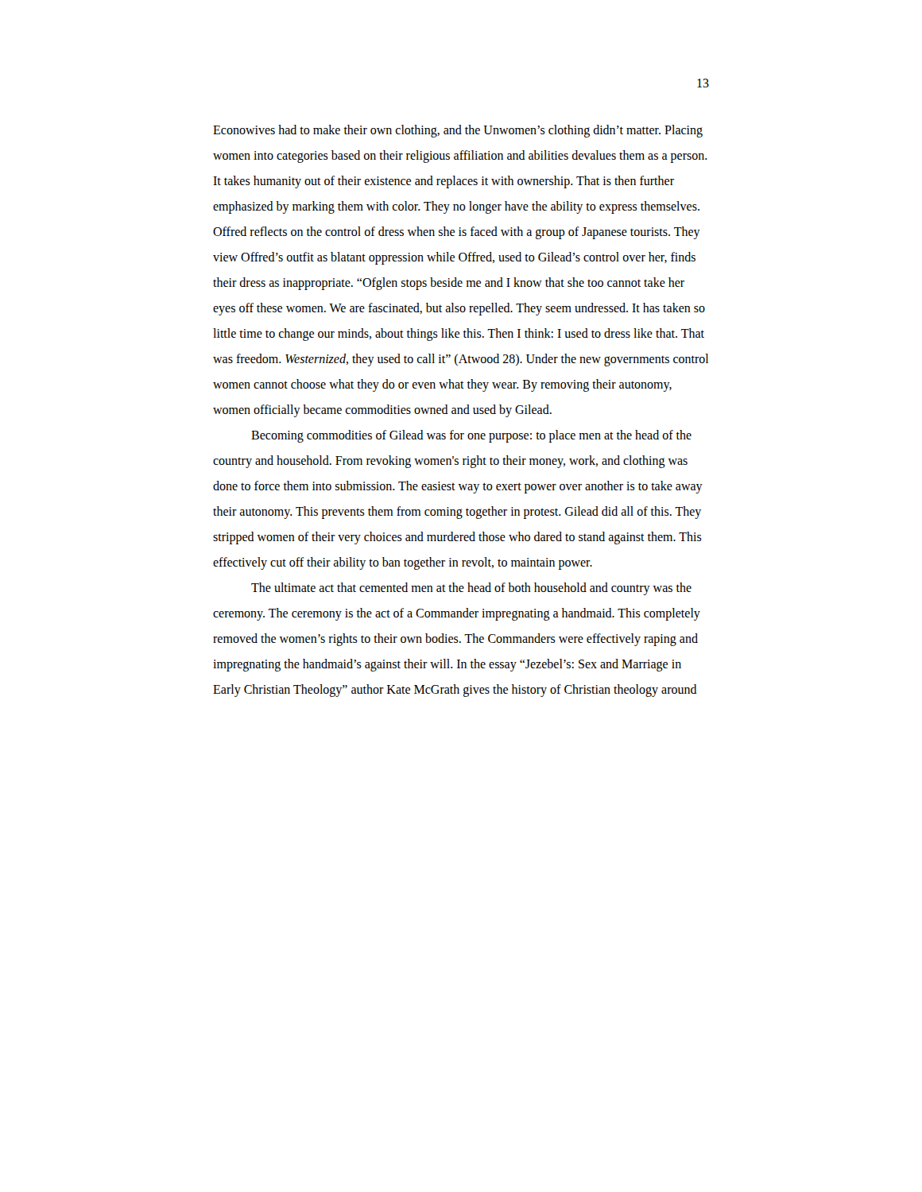13
Econowives had to make their own clothing, and the Unwomen’s clothing didn’t matter. Placing women into categories based on their religious affiliation and abilities devalues them as a person. It takes humanity out of their existence and replaces it with ownership. That is then further emphasized by marking them with color. They no longer have the ability to express themselves. Offred reflects on the control of dress when she is faced with a group of Japanese tourists. They view Offred’s outfit as blatant oppression while Offred, used to Gilead’s control over her, finds their dress as inappropriate. “Ofglen stops beside me and I know that she too cannot take her eyes off these women. We are fascinated, but also repelled. They seem undressed. It has taken so little time to change our minds, about things like this. Then I think: I used to dress like that. That was freedom. Westernized, they used to call it” (Atwood 28). Under the new governments control women cannot choose what they do or even what they wear. By removing their autonomy, women officially became commodities owned and used by Gilead.
Becoming commodities of Gilead was for one purpose: to place men at the head of the country and household. From revoking women's right to their money, work, and clothing was done to force them into submission. The easiest way to exert power over another is to take away their autonomy. This prevents them from coming together in protest. Gilead did all of this. They stripped women of their very choices and murdered those who dared to stand against them. This effectively cut off their ability to ban together in revolt, to maintain power.
The ultimate act that cemented men at the head of both household and country was the ceremony. The ceremony is the act of a Commander impregnating a handmaid. This completely removed the women’s rights to their own bodies. The Commanders were effectively raping and impregnating the handmaid’s against their will. In the essay “Jezebel’s: Sex and Marriage in Early Christian Theology” author Kate McGrath gives the history of Christian theology around